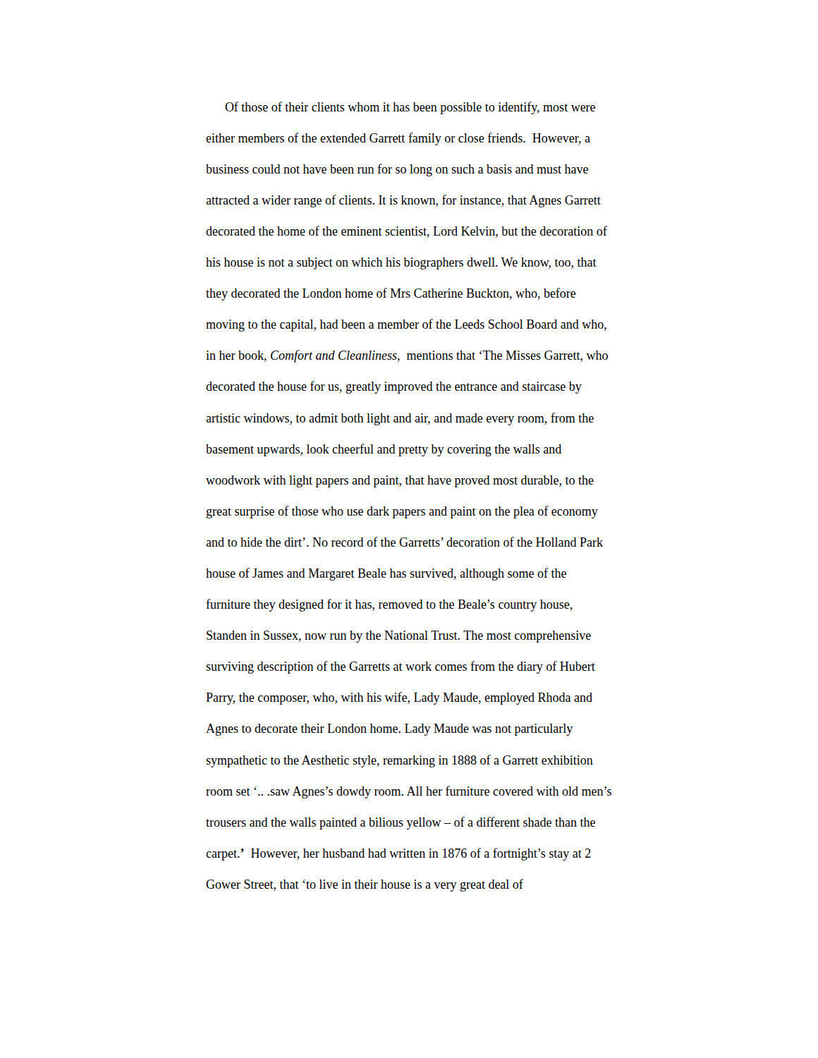Of those of their clients whom it has been possible to identify, most were either members of the extended Garrett family or close friends. However, a business could not have been run for so long on such a basis and must have attracted a wider range of clients. It is known, for instance, that Agnes Garrett decorated the home of the eminent scientist, Lord Kelvin, but the decoration of his house is not a subject on which his biographers dwell. We know, too, that they decorated the London home of Mrs Catherine Buckton, who, before moving to the capital, had been a member of the Leeds School Board and who, in her book, Comfort and Cleanliness, mentions that ‘The Misses Garrett, who decorated the house for us, greatly improved the entrance and staircase by artistic windows, to admit both light and air, and made every room, from the basement upwards, look cheerful and pretty by covering the walls and woodwork with light papers and paint, that have proved most durable, to the great surprise of those who use dark papers and paint on the plea of economy and to hide the dirt’. No record of the Garretts’ decoration of the Holland Park house of James and Margaret Beale has survived, although some of the furniture they designed for it has, removed to the Beale’s country house, Standen in Sussex, now run by the National Trust. The most comprehensive surviving description of the Garretts at work comes from the diary of Hubert Parry, the composer, who, with his wife, Lady Maude, employed Rhoda and Agnes to decorate their London home. Lady Maude was not particularly sympathetic to the Aesthetic style, remarking in 1888 of a Garrett exhibition room set ‘.. .saw Agnes’s dowdy room. All her furniture covered with old men’s trousers and the walls painted a bilious yellow – of a different shade than the carpet.’ However, her husband had written in 1876 of a fortnight’s stay at 2 Gower Street, that ‘to live in their house is a very great deal of